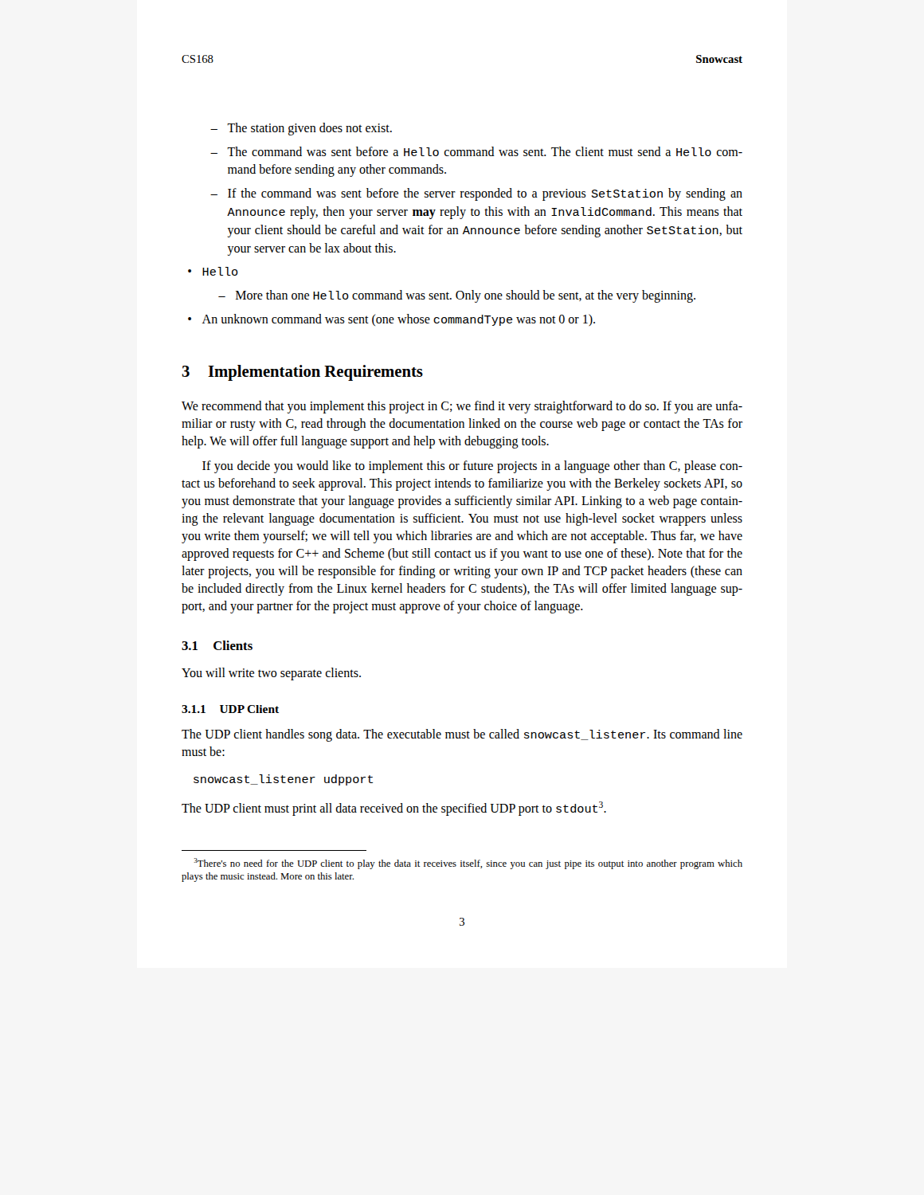CS168 Snowcast
The station given does not exist.
The command was sent before a Hello command was sent. The client must send a Hello command before sending any other commands.
If the command was sent before the server responded to a previous SetStation by sending an Announce reply, then your server may reply to this with an InvalidCommand. This means that your client should be careful and wait for an Announce before sending another SetStation, but your server can be lax about this.
Hello
More than one Hello command was sent. Only one should be sent, at the very beginning.
An unknown command was sent (one whose commandType was not 0 or 1).
3 Implementation Requirements
We recommend that you implement this project in C; we find it very straightforward to do so. If you are unfamiliar or rusty with C, read through the documentation linked on the course web page or contact the TAs for help. We will offer full language support and help with debugging tools.
If you decide you would like to implement this or future projects in a language other than C, please contact us beforehand to seek approval. This project intends to familiarize you with the Berkeley sockets API, so you must demonstrate that your language provides a sufficiently similar API. Linking to a web page containing the relevant language documentation is sufficient. You must not use high-level socket wrappers unless you write them yourself; we will tell you which libraries are and which are not acceptable. Thus far, we have approved requests for C++ and Scheme (but still contact us if you want to use one of these). Note that for the later projects, you will be responsible for finding or writing your own IP and TCP packet headers (these can be included directly from the Linux kernel headers for C students), the TAs will offer limited language support, and your partner for the project must approve of your choice of language.
3.1 Clients
You will write two separate clients.
3.1.1 UDP Client
The UDP client handles song data. The executable must be called snowcast_listener. Its command line must be:
snowcast_listener udpport
The UDP client must print all data received on the specified UDP port to stdout3.
3There's no need for the UDP client to play the data it receives itself, since you can just pipe its output into another program which plays the music instead. More on this later.
3